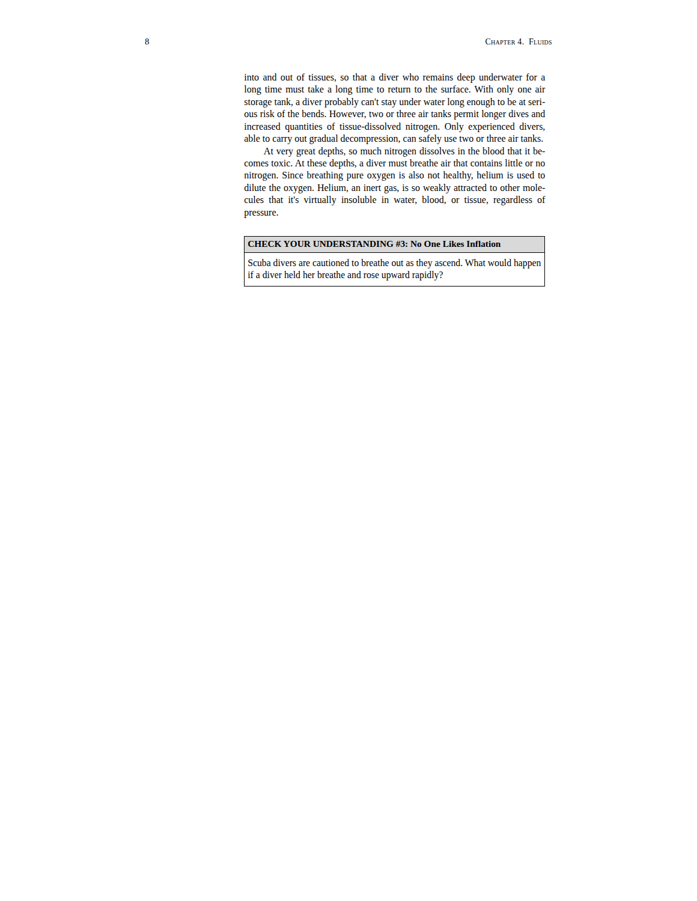8 Chapter 4. Fluids
into and out of tissues, so that a diver who remains deep underwater for a long time must take a long time to return to the surface. With only one air storage tank, a diver probably can't stay under water long enough to be at serious risk of the bends. However, two or three air tanks permit longer dives and increased quantities of tissue-dissolved nitrogen. Only experienced divers, able to carry out gradual decompression, can safely use two or three air tanks.
At very great depths, so much nitrogen dissolves in the blood that it becomes toxic. At these depths, a diver must breathe air that contains little or no nitrogen. Since breathing pure oxygen is also not healthy, helium is used to dilute the oxygen. Helium, an inert gas, is so weakly attracted to other molecules that it's virtually insoluble in water, blood, or tissue, regardless of pressure.
CHECK YOUR UNDERSTANDING #3: No One Likes Inflation
Scuba divers are cautioned to breathe out as they ascend. What would happen if a diver held her breathe and rose upward rapidly?